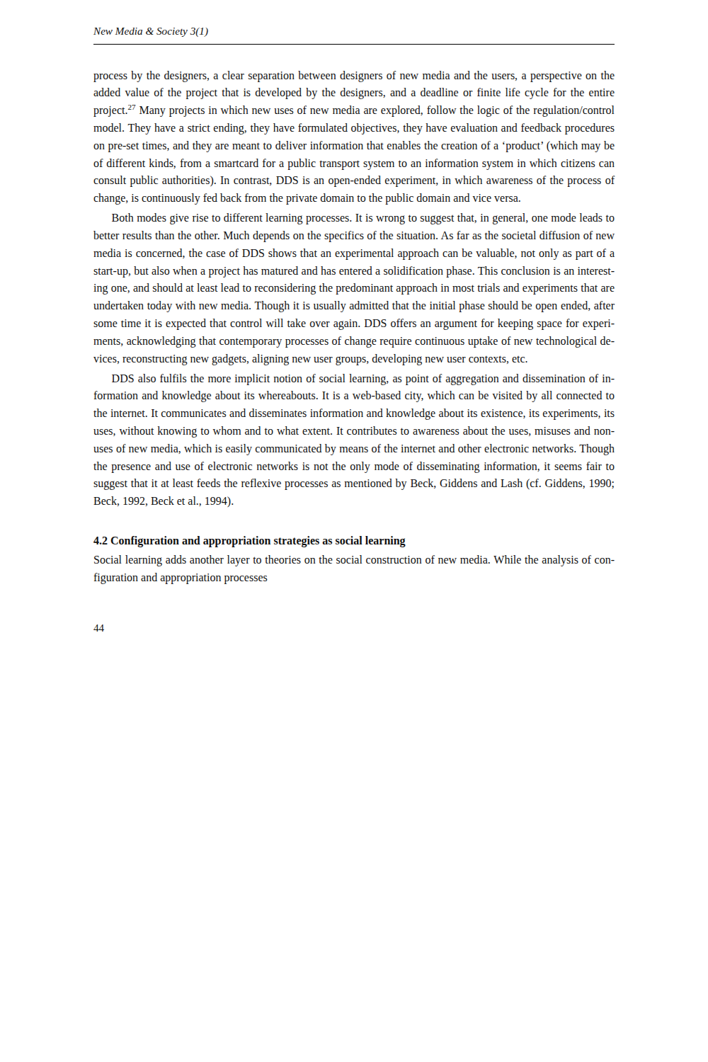New Media & Society 3(1)
process by the designers, a clear separation between designers of new media and the users, a perspective on the added value of the project that is developed by the designers, and a deadline or finite life cycle for the entire project.27 Many projects in which new uses of new media are explored, follow the logic of the regulation/control model. They have a strict ending, they have formulated objectives, they have evaluation and feedback procedures on pre-set times, and they are meant to deliver information that enables the creation of a ‘product’ (which may be of different kinds, from a smartcard for a public transport system to an information system in which citizens can consult public authorities). In contrast, DDS is an open-ended experiment, in which awareness of the process of change, is continuously fed back from the private domain to the public domain and vice versa.
Both modes give rise to different learning processes. It is wrong to suggest that, in general, one mode leads to better results than the other. Much depends on the specifics of the situation. As far as the societal diffusion of new media is concerned, the case of DDS shows that an experimental approach can be valuable, not only as part of a start-up, but also when a project has matured and has entered a solidification phase. This conclusion is an interesting one, and should at least lead to reconsidering the predominant approach in most trials and experiments that are undertaken today with new media. Though it is usually admitted that the initial phase should be open ended, after some time it is expected that control will take over again. DDS offers an argument for keeping space for experiments, acknowledging that contemporary processes of change require continuous uptake of new technological devices, reconstructing new gadgets, aligning new user groups, developing new user contexts, etc.
DDS also fulfils the more implicit notion of social learning, as point of aggregation and dissemination of information and knowledge about its whereabouts. It is a web-based city, which can be visited by all connected to the internet. It communicates and disseminates information and knowledge about its existence, its experiments, its uses, without knowing to whom and to what extent. It contributes to awareness about the uses, misuses and non-uses of new media, which is easily communicated by means of the internet and other electronic networks. Though the presence and use of electronic networks is not the only mode of disseminating information, it seems fair to suggest that it at least feeds the reflexive processes as mentioned by Beck, Giddens and Lash (cf. Giddens, 1990; Beck, 1992, Beck et al., 1994).
4.2 Configuration and appropriation strategies as social learning
Social learning adds another layer to theories on the social construction of new media. While the analysis of configuration and appropriation processes
44